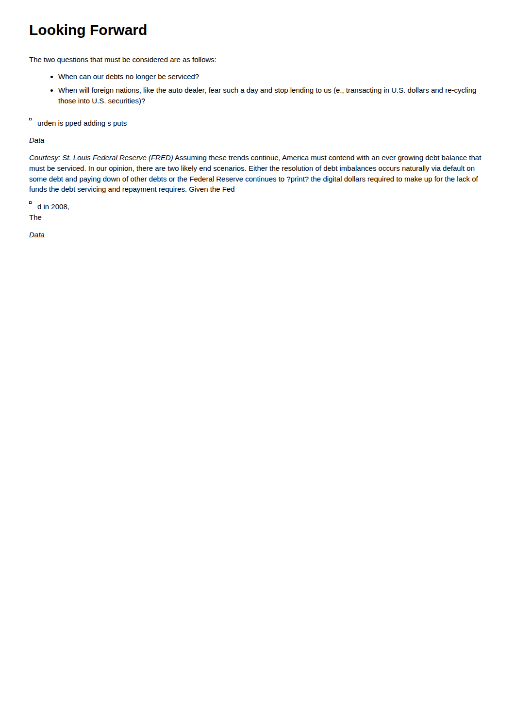Looking Forward
The two questions that must be considered are as follows:
When can our debts no longer be serviced?
When will foreign nations, like the auto dealer, fear such a day and stop lending to us (e., transacting in U.S. dollars and re-cycling those into U.S. securities)?
urden is pped adding s puts
Data
Courtesy: St. Louis Federal Reserve (FRED) Assuming these trends continue, America must contend with an ever growing debt balance that must be serviced. In our opinion, there are two likely end scenarios. Either the resolution of debt imbalances occurs naturally via default on some debt and paying down of other debts or the Federal Reserve continues to ?print? the digital dollars required to make up for the lack of funds the debt servicing and repayment requires. Given the Fed
d in 2008,
The
Data